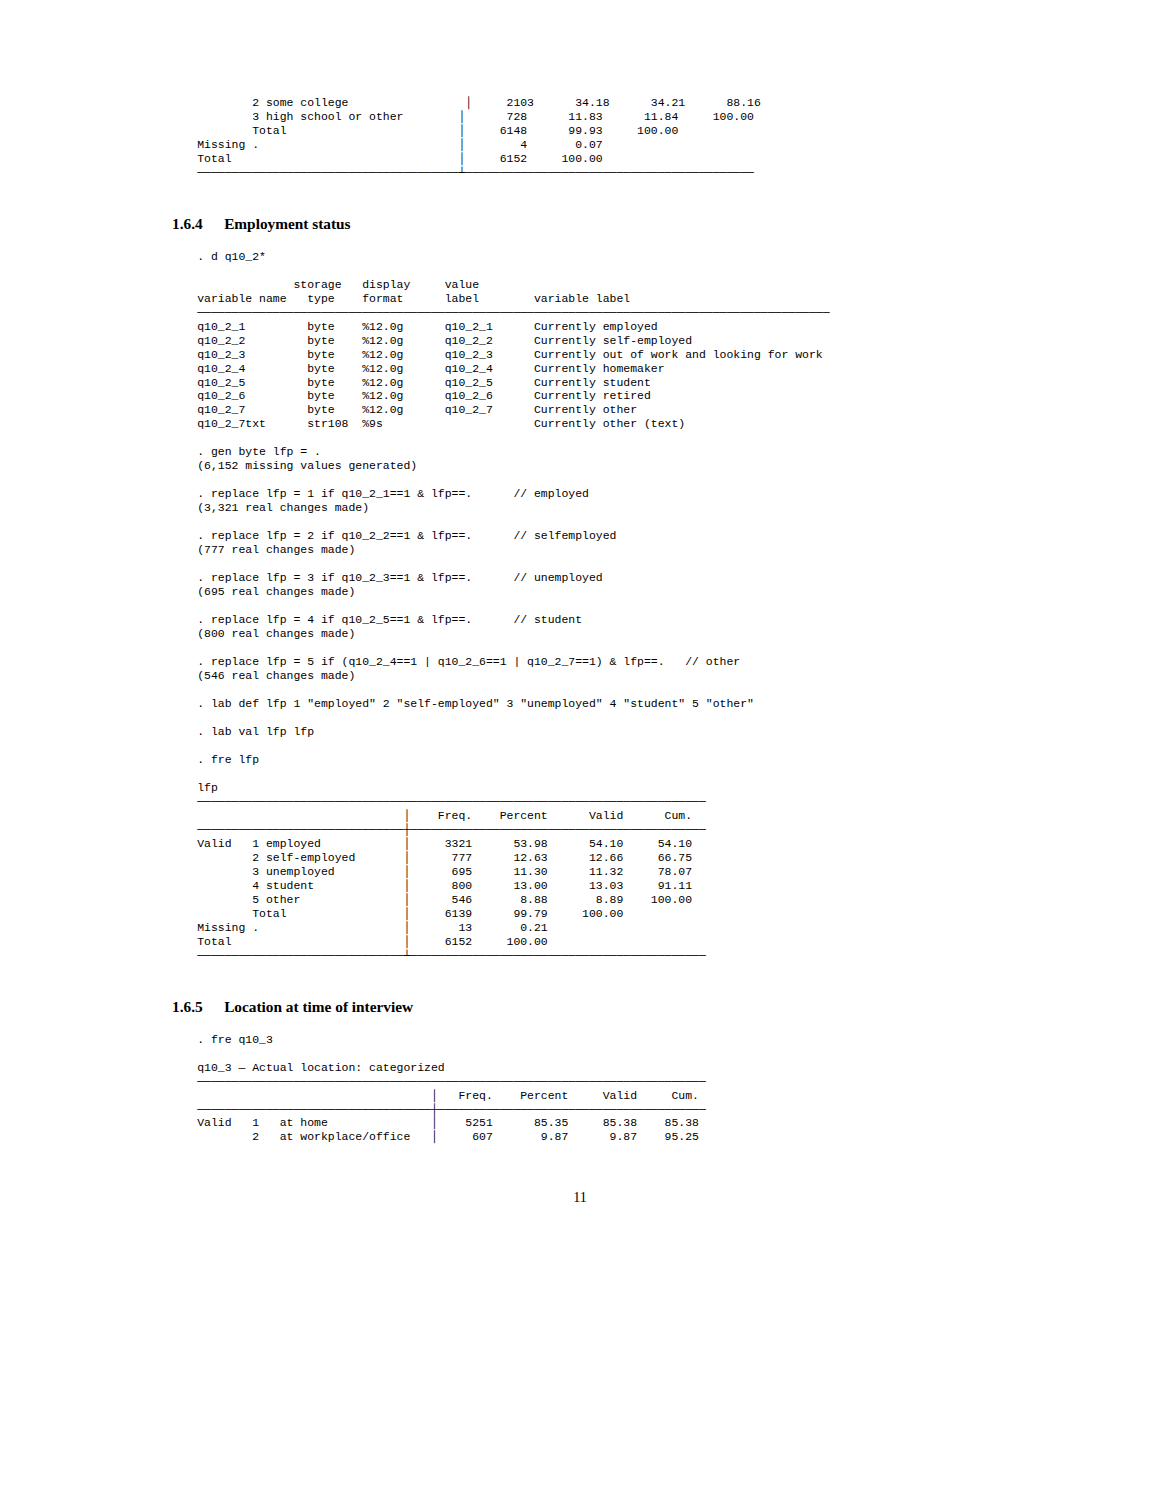2 some college                 │     2103      34.18      34.21      88.16
        3 high school or other        │      728      11.83      11.84     100.00
        Total                         │     6148      99.93     100.00
Missing .                             │        4       0.07
Total                                 │     6152     100.00
──────────────────────────────────────┴──────────────────────────────────────────
1.6.4 Employment status
. d q10_2*

              storage   display     value
variable name   type    format      label        variable label
────────────────────────────────────────────────────────────────────────────────────────────
q10_2_1         byte    %12.0g      q10_2_1      Currently employed
q10_2_2         byte    %12.0g      q10_2_2      Currently self-employed
q10_2_3         byte    %12.0g      q10_2_3      Currently out of work and looking for work
q10_2_4         byte    %12.0g      q10_2_4      Currently homemaker
q10_2_5         byte    %12.0g      q10_2_5      Currently student
q10_2_6         byte    %12.0g      q10_2_6      Currently retired
q10_2_7         byte    %12.0g      q10_2_7      Currently other
q10_2_7txt      str108  %9s                      Currently other (text)

. gen byte lfp = .
(6,152 missing values generated)

. replace lfp = 1 if q10_2_1==1 & lfp==.      // employed
(3,321 real changes made)

. replace lfp = 2 if q10_2_2==1 & lfp==.      // selfemployed
(777 real changes made)

. replace lfp = 3 if q10_2_3==1 & lfp==.      // unemployed
(695 real changes made)

. replace lfp = 4 if q10_2_5==1 & lfp==.      // student
(800 real changes made)

. replace lfp = 5 if (q10_2_4==1 | q10_2_6==1 | q10_2_7==1) & lfp==.   // other
(546 real changes made)

. lab def lfp 1 "employed" 2 "self-employed" 3 "unemployed" 4 "student" 5 "other"

. lab val lfp lfp

. fre lfp

lfp
──────────────────────────────────────────────────────────────────────────
                              │    Freq.    Percent      Valid      Cum.
──────────────────────────────┼───────────────────────────────────────────
Valid   1 employed            │     3321      53.98      54.10     54.10
        2 self-employed       │      777      12.63      12.66     66.75
        3 unemployed          │      695      11.30      11.32     78.07
        4 student             │      800      13.00      13.03     91.11
        5 other               │      546       8.88       8.89    100.00
        Total                 │     6139      99.79     100.00
Missing .                     │       13       0.21
Total                         │     6152     100.00
──────────────────────────────┴───────────────────────────────────────────
1.6.5 Location at time of interview
. fre q10_3

q10_3 — Actual location: categorized
──────────────────────────────────────────────────────────────────────────
                                  │   Freq.    Percent     Valid     Cum.
──────────────────────────────────┼───────────────────────────────────────
Valid   1   at home               │    5251      85.35     85.38    85.38
        2   at workplace/office   │     607       9.87      9.87    95.25
11